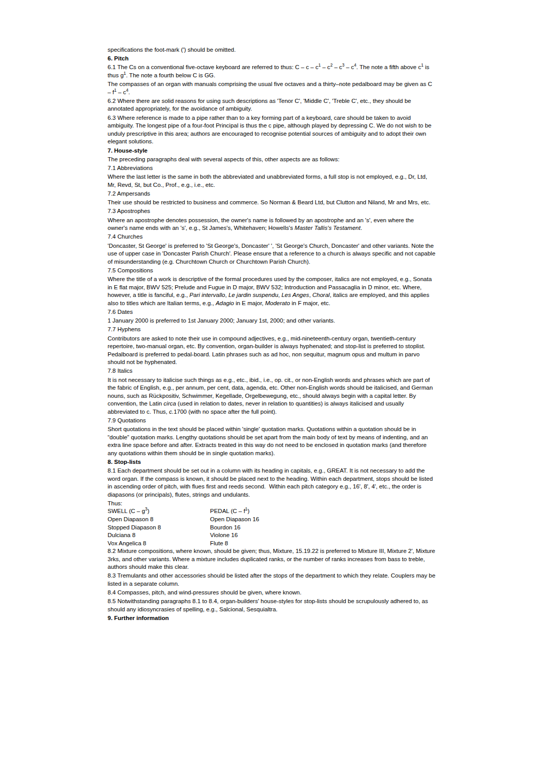specifications the foot-mark (') should be omitted.
6. Pitch
6.1 The Cs on a conventional five-octave keyboard are referred to thus: C – c – c1 – c2 – c3 – c4. The note a fifth above c1 is thus g1. The note a fourth below C is GG.
The compasses of an organ with manuals comprising the usual five octaves and a thirty–note pedalboard may be given as C – f1 – c4.
6.2 Where there are solid reasons for using such descriptions as 'Tenor C', 'Middle C', 'Treble C', etc., they should be annotated appropriately, for the avoidance of ambiguity.
6.3 Where reference is made to a pipe rather than to a key forming part of a keyboard, care should be taken to avoid ambiguity. The longest pipe of a four-foot Principal is thus the c pipe, although played by depressing C. We do not wish to be unduly prescriptive in this area; authors are encouraged to recognise potential sources of ambiguity and to adopt their own elegant solutions.
7. House-style
The preceding paragraphs deal with several aspects of this, other aspects are as follows:
7.1 Abbreviations
Where the last letter is the same in both the abbreviated and unabbreviated forms, a full stop is not employed, e.g., Dr, Ltd, Mr, Revd, St, but Co., Prof., e.g., i.e., etc.
7.2 Ampersands
Their use should be restricted to business and commerce. So Norman & Beard Ltd, but Clutton and Niland, Mr and Mrs, etc.
7.3 Apostrophes
Where an apostrophe denotes possession, the owner's name is followed by an apostrophe and an 's', even where the owner's name ends with an 's', e.g., St James's, Whitehaven; Howells's Master Tallis's Testament.
7.4 Churches
'Doncaster, St George' is preferred to 'St George's, Doncaster' ', 'St George's Church, Doncaster' and other variants. Note the use of upper case in 'Doncaster Parish Church'. Please ensure that a reference to a church is always specific and not capable of misunderstanding (e.g. Churchtown Church or Churchtown Parish Church).
7.5 Compositions
Where the title of a work is descriptive of the formal procedures used by the composer, italics are not employed, e.g., Sonata in E flat major, BWV 525; Prelude and Fugue in D major, BWV 532; Introduction and Passacaglia in D minor, etc. Where, however, a title is fanciful, e.g., Pari intervallo, Le jardin suspendu, Les Anges, Choral, italics are employed, and this applies also to titles which are Italian terms, e.g., Adagio in E major, Moderato in F major, etc.
7.6 Dates
1 January 2000 is preferred to 1st January 2000; January 1st, 2000; and other variants.
7.7 Hyphens
Contributors are asked to note their use in compound adjectives, e.g., mid-nineteenth-century organ, twentieth-century repertoire, two-manual organ, etc. By convention, organ-builder is always hyphenated; and stop-list is preferred to stoplist. Pedalboard is preferred to pedal-board. Latin phrases such as ad hoc, non sequitur, magnum opus and multum in parvo should not be hyphenated.
7.8 Italics
It is not necessary to italicise such things as e.g., etc., ibid., i.e., op. cit., or non-English words and phrases which are part of the fabric of English, e.g., per annum, per cent, data, agenda, etc. Other non-English words should be italicised, and German nouns, such as Rückpositiv, Schwimmer, Kegellade, Orgelbewegung, etc., should always begin with a capital letter. By convention, the Latin circa (used in relation to dates, never in relation to quantities) is always italicised and usually abbreviated to c. Thus, c. 1700 (with no space after the full point).
7.9 Quotations
Short quotations in the text should be placed within 'single' quotation marks. Quotations within a quotation should be in “double” quotation marks. Lengthy quotations should be set apart from the main body of text by means of indenting, and an extra line space before and after. Extracts treated in this way do not need to be enclosed in quotation marks (and therefore any quotations within them should be in single quotation marks).
8. Stop-lists
8.1 Each department should be set out in a column with its heading in capitals, e.g., GREAT. It is not necessary to add the word organ. If the compass is known, it should be placed next to the heading. Within each department, stops should be listed in ascending order of pitch, with flues first and reeds second. Within each pitch category e.g., 16', 8', 4', etc., the order is diapasons (or principals), flutes, strings and undulants.
Thus:
| SWELL (C – g 3 ) | PEDAL (C – f 1 ) |
| Open Diapason 8 | Open Diapason 16 |
| Stopped Diapason 8 | Bourdon 16 |
| Dulciana 8 | Violone 16 |
| Vox Angelica 8 | Flute 8 |
8.2 Mixture compositions, where known, should be given; thus, Mixture, 15.19.22 is preferred to Mixture III, Mixture 2', Mixture 3rks, and other variants. Where a mixture includes duplicated ranks, or the number of ranks increases from bass to treble, authors should make this clear.
8.3 Tremulants and other accessories should be listed after the stops of the department to which they relate. Couplers may be listed in a separate column.
8.4 Compasses, pitch, and wind-pressures should be given, where known.
8.5 Notwithstanding paragraphs 8.1 to 8.4, organ-builders' house-styles for stop-lists should be scrupulously adhered to, as should any idiosyncrasies of spelling, e.g., Salcional, Sesquialtra.
9. Further information